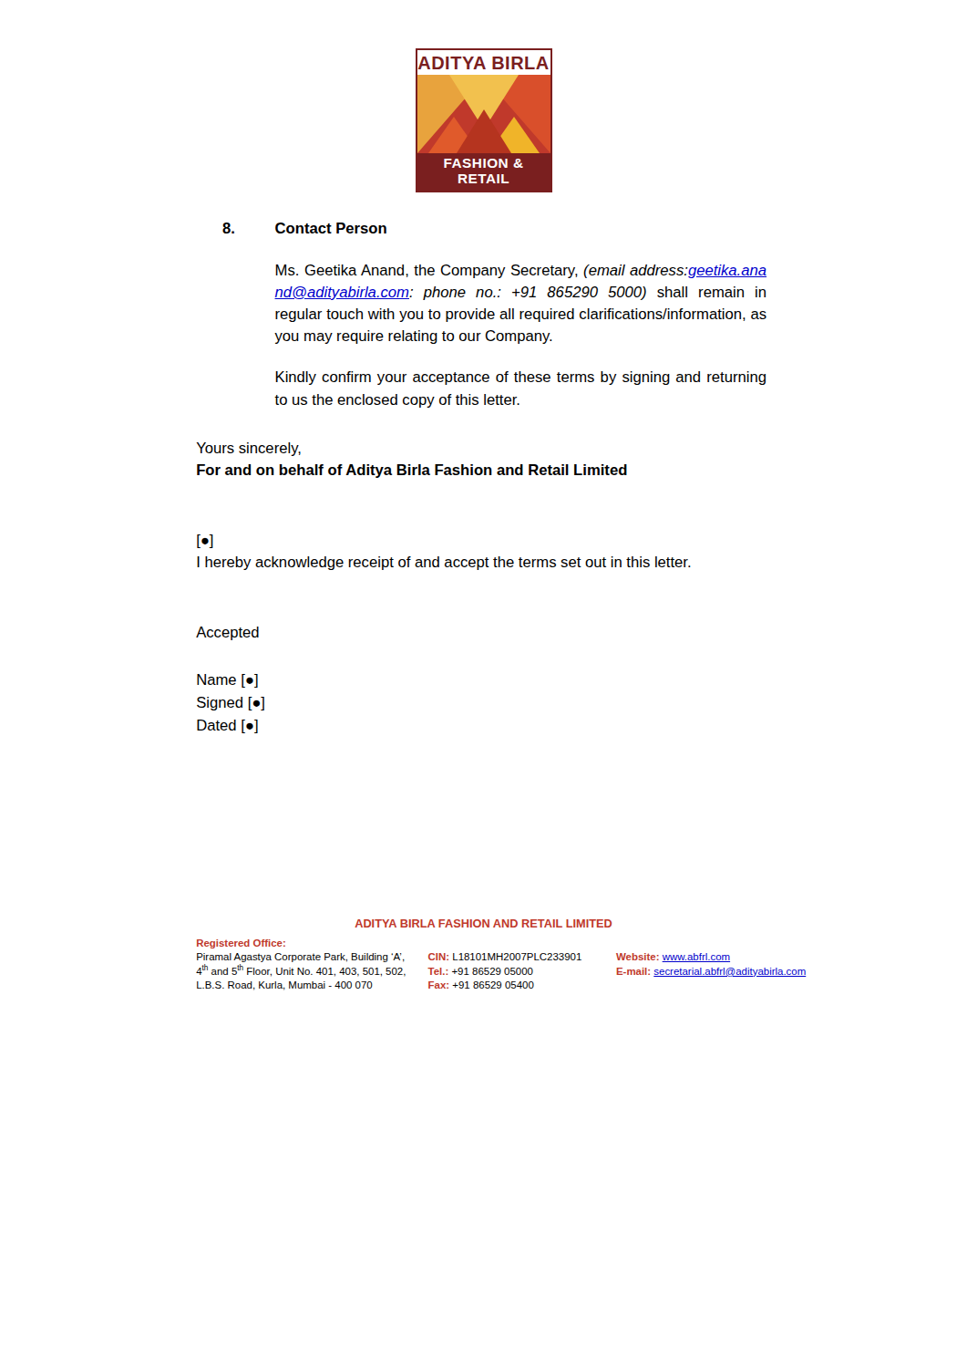ADITYA BIRLA
FASHION & RETAIL
8. Contact Person
Ms. Geetika Anand, the Company Secretary, (email address:geetika.anand@adityabirla.com: phone no.: +91 865290 5000) shall remain in regular touch with you to provide all required clarifications/information, as you may require relating to our Company.
Kindly confirm your acceptance of these terms by signing and returning to us the enclosed copy of this letter.
Yours sincerely,
For and on behalf of Aditya Birla Fashion and Retail Limited
[●]
I hereby acknowledge receipt of and accept the terms set out in this letter.
Accepted
Name [●]
Signed [●]
Dated [●]
ADITYA BIRLA FASHION AND RETAIL LIMITED
Registered Office:
Piramal Agastya Corporate Park, Building ‘A’,
4th and 5th Floor, Unit No. 401, 403, 501, 502,
L.B.S. Road, Kurla, Mumbai - 400 070
CIN: L18101MH2007PLC233901
Tel.: +91 86529 05000
Fax: +91 86529 05400
Website: www.abfrl.com
E-mail: secretarial.abfrl@adityabirla.com